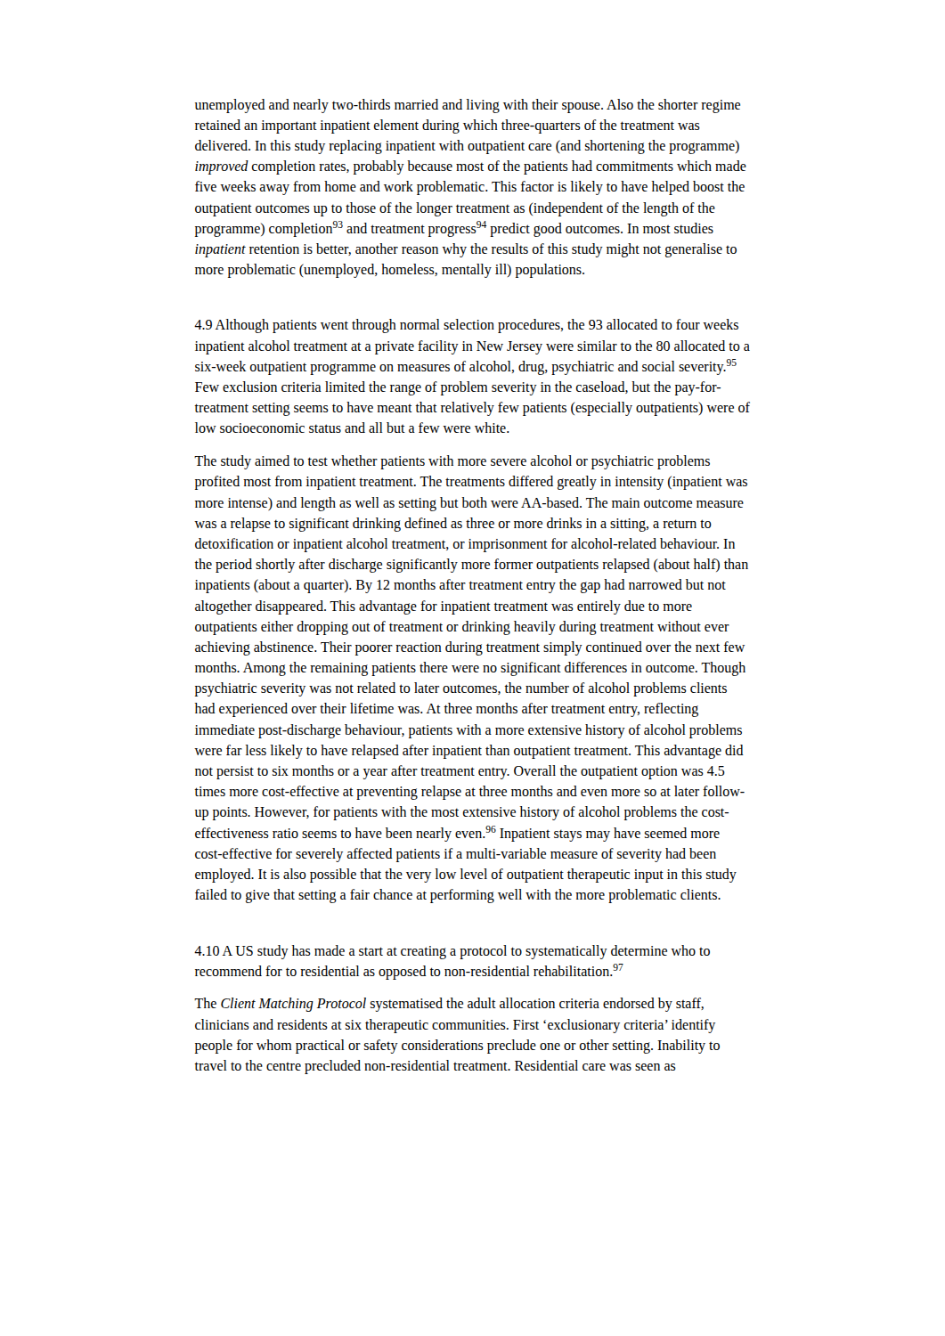unemployed and nearly two-thirds married and living with their spouse. Also the shorter regime retained an important inpatient element during which three-quarters of the treatment was delivered. In this study replacing inpatient with outpatient care (and shortening the programme) improved completion rates, probably because most of the patients had commitments which made five weeks away from home and work problematic. This factor is likely to have helped boost the outpatient outcomes up to those of the longer treatment as (independent of the length of the programme) completion93 and treatment progress94 predict good outcomes. In most studies inpatient retention is better, another reason why the results of this study might not generalise to more problematic (unemployed, homeless, mentally ill) populations.
4.9 Although patients went through normal selection procedures, the 93 allocated to four weeks inpatient alcohol treatment at a private facility in New Jersey were similar to the 80 allocated to a six-week outpatient programme on measures of alcohol, drug, psychiatric and social severity.95 Few exclusion criteria limited the range of problem severity in the caseload, but the pay-for-treatment setting seems to have meant that relatively few patients (especially outpatients) were of low socioeconomic status and all but a few were white.
The study aimed to test whether patients with more severe alcohol or psychiatric problems profited most from inpatient treatment. The treatments differed greatly in intensity (inpatient was more intense) and length as well as setting but both were AA-based. The main outcome measure was a relapse to significant drinking defined as three or more drinks in a sitting, a return to detoxification or inpatient alcohol treatment, or imprisonment for alcohol-related behaviour. In the period shortly after discharge significantly more former outpatients relapsed (about half) than inpatients (about a quarter). By 12 months after treatment entry the gap had narrowed but not altogether disappeared. This advantage for inpatient treatment was entirely due to more outpatients either dropping out of treatment or drinking heavily during treatment without ever achieving abstinence. Their poorer reaction during treatment simply continued over the next few months. Among the remaining patients there were no significant differences in outcome. Though psychiatric severity was not related to later outcomes, the number of alcohol problems clients had experienced over their lifetime was. At three months after treatment entry, reflecting immediate post-discharge behaviour, patients with a more extensive history of alcohol problems were far less likely to have relapsed after inpatient than outpatient treatment. This advantage did not persist to six months or a year after treatment entry. Overall the outpatient option was 4.5 times more cost-effective at preventing relapse at three months and even more so at later follow-up points. However, for patients with the most extensive history of alcohol problems the cost-effectiveness ratio seems to have been nearly even.96 Inpatient stays may have seemed more cost-effective for severely affected patients if a multi-variable measure of severity had been employed. It is also possible that the very low level of outpatient therapeutic input in this study failed to give that setting a fair chance at performing well with the more problematic clients.
4.10 A US study has made a start at creating a protocol to systematically determine who to recommend for to residential as opposed to non-residential rehabilitation.97
The Client Matching Protocol systematised the adult allocation criteria endorsed by staff, clinicians and residents at six therapeutic communities. First ‘exclusionary criteria’ identify people for whom practical or safety considerations preclude one or other setting. Inability to travel to the centre precluded non-residential treatment. Residential care was seen as